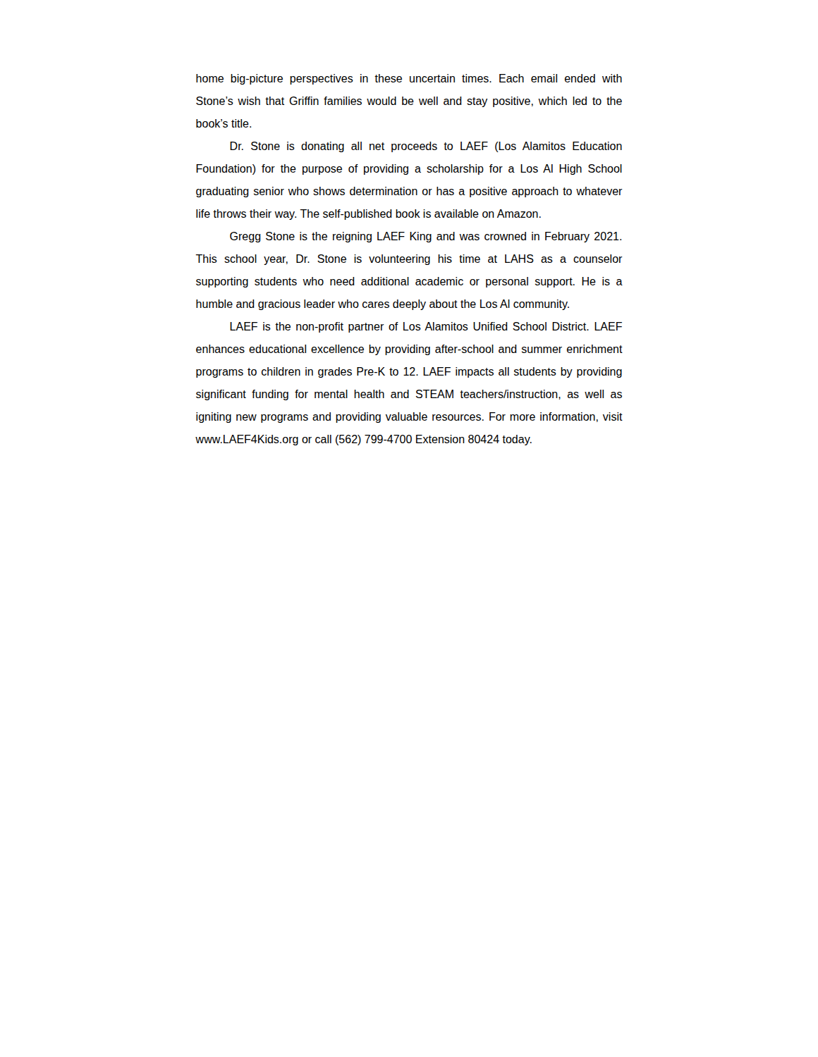home big-picture perspectives in these uncertain times. Each email ended with Stone’s wish that Griffin families would be well and stay positive, which led to the book’s title.
Dr. Stone is donating all net proceeds to LAEF (Los Alamitos Education Foundation) for the purpose of providing a scholarship for a Los Al High School graduating senior who shows determination or has a positive approach to whatever life throws their way. The self-published book is available on Amazon.
Gregg Stone is the reigning LAEF King and was crowned in February 2021. This school year, Dr. Stone is volunteering his time at LAHS as a counselor supporting students who need additional academic or personal support. He is a humble and gracious leader who cares deeply about the Los Al community.
LAEF is the non-profit partner of Los Alamitos Unified School District. LAEF enhances educational excellence by providing after-school and summer enrichment programs to children in grades Pre-K to 12. LAEF impacts all students by providing significant funding for mental health and STEAM teachers/instruction, as well as igniting new programs and providing valuable resources. For more information, visit www.LAEF4Kids.org or call (562) 799-4700 Extension 80424 today.